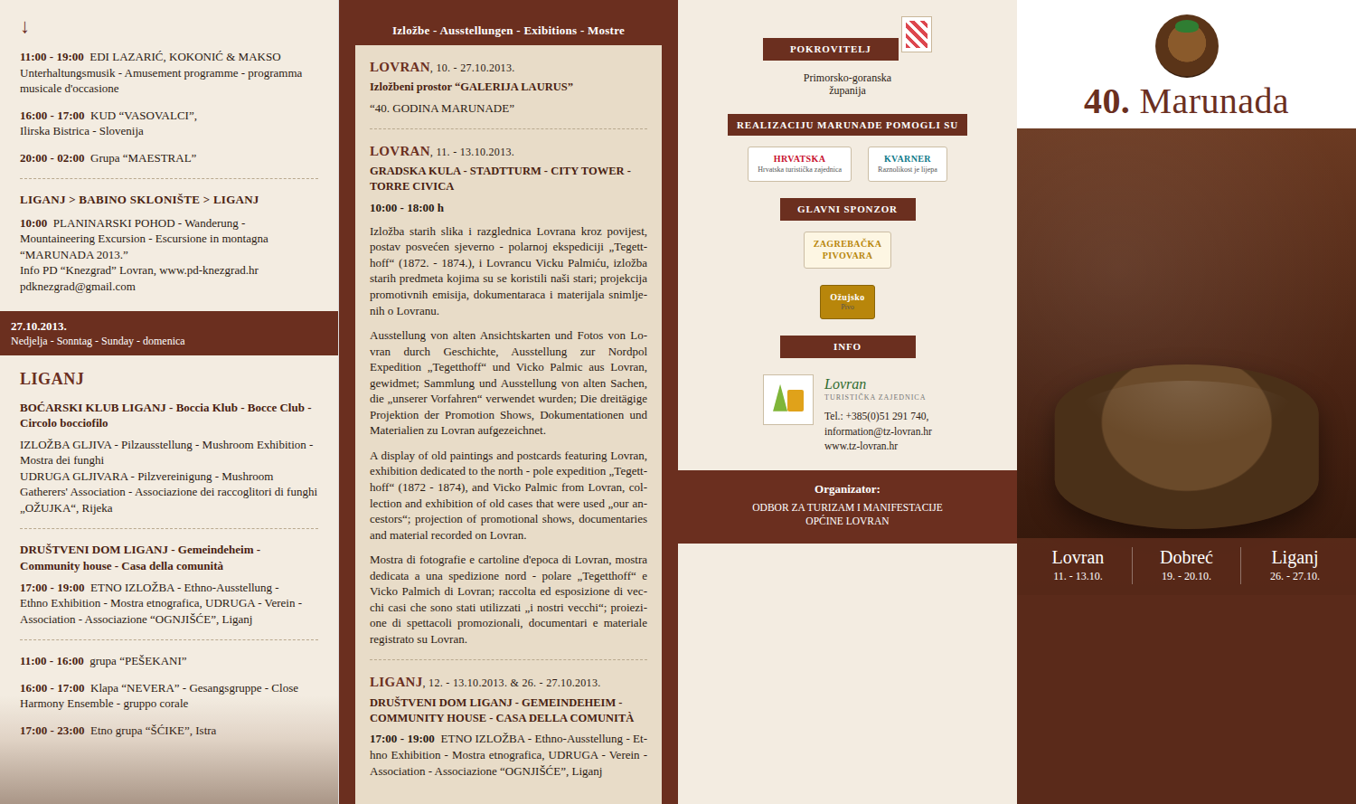↓
11:00 - 19:00 EDI LAZARIĆ, KOKONIĆ & MAKSO
Unterhaltungsmusik - Amusement programme - programma musicale d'occasione
16:00 - 17:00 KUD “VASOVALCI”,
Ilirska Bistrica - Slovenija
20:00 - 02:00 Grupa “MAESTRAL”
LIGANJ > BABINO SKLONIŠTE > LIGANJ
10:00 PLANINARSKI POHOD - Wanderung -
Mountaineering Excursion - Escursione in montagna
“MARUNADA 2013.”
Info PD “Knezgrad” Lovran, www.pd-knezgrad.hr
pdknezgrad@gmail.com
27.10.2013. Nedjelja - Sonntag - Sunday - domenica
LIGANJ
BOĆARSKI KLUB LIGANJ - Boccia Klub - Bocce Club - Circolo bocciofilo
IZLOŽBA GLJIVA - Pilzausstellung - Mushroom Exhibition - Mostra dei funghi
UDRUGA GLJIVARA - Pilzvereinigung - Mushroom Gatherers' Association - Associazione dei raccoglitori di funghi „OŽUJKA“, Rijeka
DRUŠTVENI DOM LIGANJ - Gemeindeheim - Community house - Casa della comunità
17:00 - 19:00 ETNO IZLOŽBA - Ethno-Ausstellung -
Ethno Exhibition - Mostra etnografica, UDRUGA - Verein - Association - Associazione “OGNJIŠĆE”, Liganj
11:00 - 16:00 grupa “PEŠEKANI”
16:00 - 17:00 Klapa “NEVERA” - Gesangsgruppe - Close Harmony Ensemble - gruppo corale
17:00 - 23:00 Etno grupa “ŠĆIKE”, Istra
Izložbe - Ausstellungen - Exibitions - Mostre
LOVRAN, 10. - 27.10.2013.
Izložbeni prostor “GALERIJA LAURUS”
“40. GODINA MARUNADE”
LOVRAN, 11. - 13.10.2013.
GRADSKA KULA - STADTTURM - CITY TOWER - TORRE CIVICA
10:00 - 18:00 h
Izložba starih slika i razglednica Lovrana kroz povijest, postav posvećen sjeverno - polarnoj ekspediciji „Tegetthoff“ (1872. - 1874.), i Lovrancu Vicku Palmiću, izložba starih predmeta kojima su se koristili naši stari; projekcija promotivnih emisija, dokumentaraca i materijala snimljenih o Lovranu.
Ausstellung von alten Ansichtskarten und Fotos von Lovran durch Geschichte, Ausstellung zur Nordpol Expedition „Tegetthoff“ und Vicko Palmic aus Lovran, gewidmet; Sammlung und Ausstellung von alten Sachen, die „unserer Vorfahren“ verwendet wurden; Die dreitägige Projektion der Promotion Shows, Dokumentationen und Materialien zu Lovran aufgezeichnet.
A display of old paintings and postcards featuring Lovran, exhibition dedicated to the north - pole expedition „Tegetthoff“ (1872 - 1874), and Vicko Palmic from Lovran, collection and exhibition of old cases that were used „our ancestors“; projection of promotional shows, documentaries and material recorded on Lovran.
Mostra di fotografie e cartoline d'epoca di Lovran, mostra dedicata a una spedizione nord - polare „Tegetthoff“ e Vicko Palmich di Lovran; raccolta ed esposizione di vecchi casi che sono stati utilizzati „i nostri vecchi“; proiezione di spettacoli promozionali, documentari e materiale registrato su Lovran.
LIGANJ, 12. - 13.10.2013. & 26. - 27.10.2013.
DRUŠTVENI DOM LIGANJ - GEMEINDEHEIM - COMMUNITY HOUSE - CASA DELLA COMUNITÀ
17:00 - 19:00 ETNO IZLOŽBA - Ethno-Ausstellung - Ethno Exhibition - Mostra etnografica, UDRUGA - Verein - Association - Associazione “OGNJIŠĆE”, Liganj
POKROVITELJ
Primorsko-goranska
županija
REALIZACIJU MARUNADE POMOGLI SU
HRVATSKAHrvatska turistička zajednica KVARNERRaznolikost je lijepa
GLAVNI SPONZOR
ZAGREBAČKA
PIVOVARA
OžujskoPivo
INFO
Lovran
TURISTIČKA ZAJEDNICA
Tel.: +385(0)51 291 740,
information@tz-lovran.hr
www.tz-lovran.hr
Organizator: ODBOR ZA TURIZAM I MANIFESTACIJE
OPĆINE LOVRAN
40. Marunada
Lovran 11. - 13.10.
Dobreć 19. - 20.10.
Liganj 26. - 27.10.